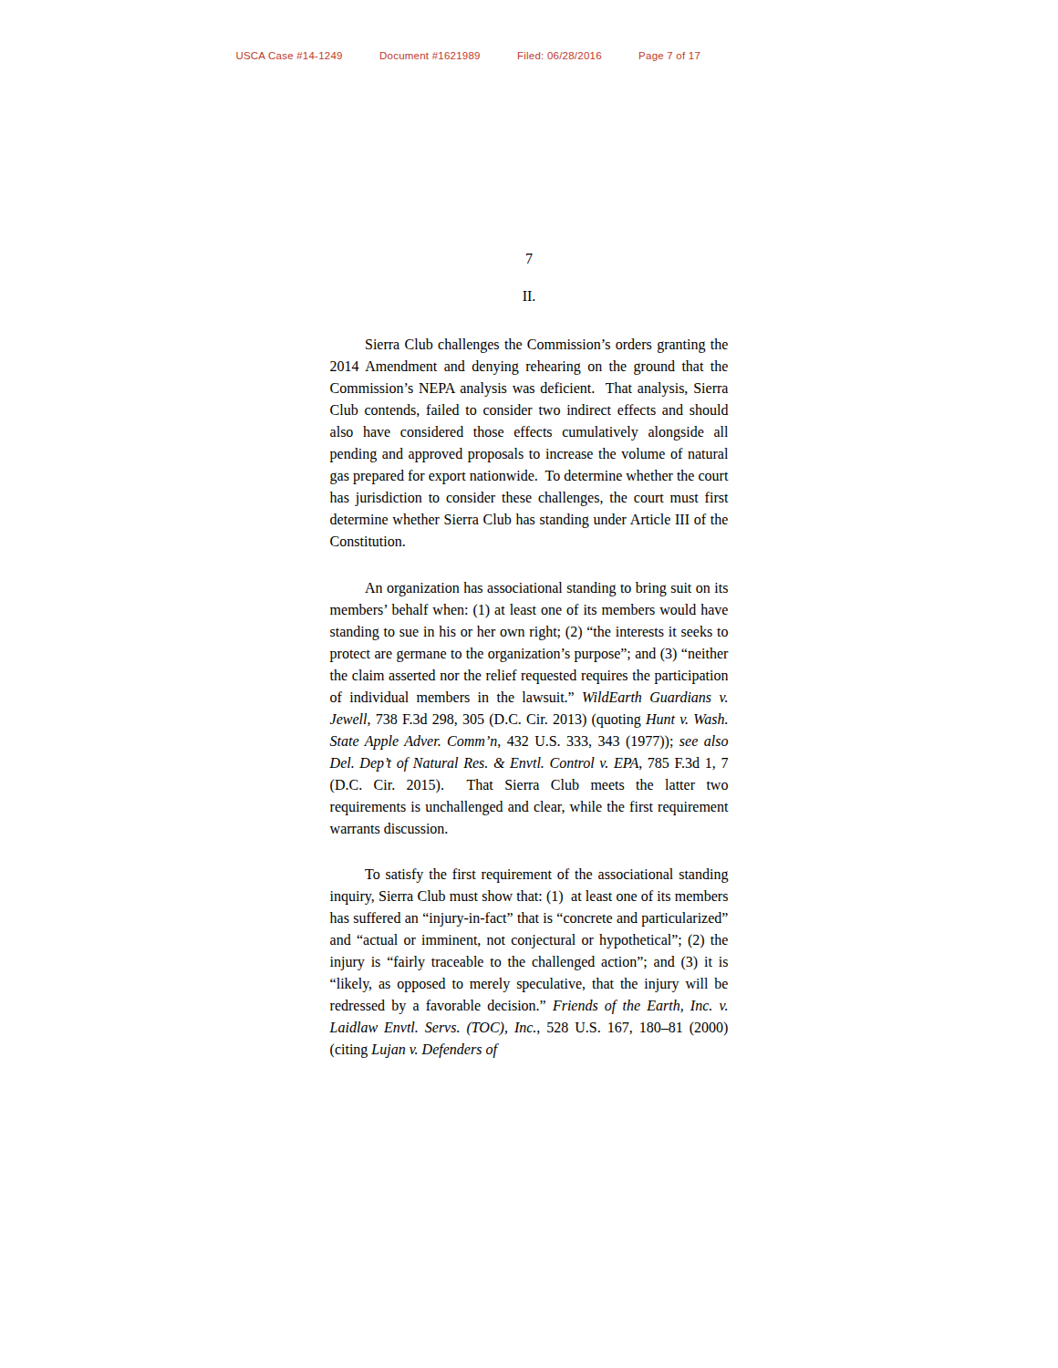USCA Case #14-1249 Document #1621989 Filed: 06/28/2016 Page 7 of 17
7
II.
Sierra Club challenges the Commission’s orders granting the 2014 Amendment and denying rehearing on the ground that the Commission’s NEPA analysis was deficient. That analysis, Sierra Club contends, failed to consider two indirect effects and should also have considered those effects cumulatively alongside all pending and approved proposals to increase the volume of natural gas prepared for export nationwide. To determine whether the court has jurisdiction to consider these challenges, the court must first determine whether Sierra Club has standing under Article III of the Constitution.
An organization has associational standing to bring suit on its members’ behalf when: (1) at least one of its members would have standing to sue in his or her own right; (2) “the interests it seeks to protect are germane to the organization’s purpose”; and (3) “neither the claim asserted nor the relief requested requires the participation of individual members in the lawsuit.” WildEarth Guardians v. Jewell, 738 F.3d 298, 305 (D.C. Cir. 2013) (quoting Hunt v. Wash. State Apple Adver. Comm’n, 432 U.S. 333, 343 (1977)); see also Del. Dep’t of Natural Res. & Envtl. Control v. EPA, 785 F.3d 1, 7 (D.C. Cir. 2015). That Sierra Club meets the latter two requirements is unchallenged and clear, while the first requirement warrants discussion.
To satisfy the first requirement of the associational standing inquiry, Sierra Club must show that: (1) at least one of its members has suffered an “injury-in-fact” that is “concrete and particularized” and “actual or imminent, not conjectural or hypothetical”; (2) the injury is “fairly traceable to the challenged action”; and (3) it is “likely, as opposed to merely speculative, that the injury will be redressed by a favorable decision.” Friends of the Earth, Inc. v. Laidlaw Envtl. Servs. (TOC), Inc., 528 U.S. 167, 180–81 (2000) (citing Lujan v. Defenders of